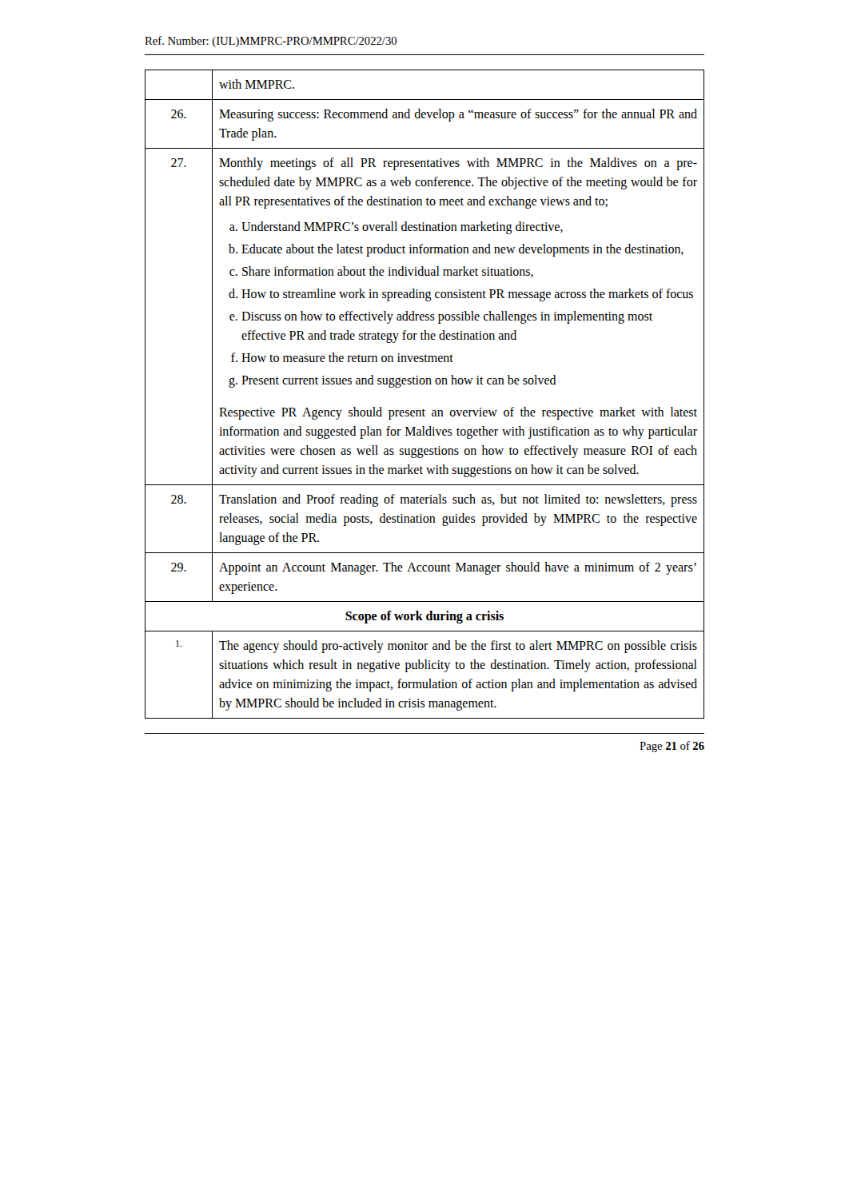Ref. Number: (IUL)MMPRC-PRO/MMPRC/2022/30
| | with MMPRC. |
| 26. | Measuring success: Recommend and develop a “measure of success” for the annual PR and Trade plan. |
| 27. | Monthly meetings of all PR representatives with MMPRC in the Maldives on a pre-scheduled date by MMPRC as a web conference. The objective of the meeting would be for all PR representatives of the destination to meet and exchange views and to; Understand MMPRC’s overall destination marketing directive, Educate about the latest product information and new developments in the destination, Share information about the individual market situations, How to streamline work in spreading consistent PR message across the markets of focus Discuss on how to effectively address possible challenges in implementing most effective PR and trade strategy for the destination and How to measure the return on investment Present current issues and suggestion on how it can be solved Respective PR Agency should present an overview of the respective market with latest information and suggested plan for Maldives together with justification as to why particular activities were chosen as well as suggestions on how to effectively measure ROI of each activity and current issues in the market with suggestions on how it can be solved. |
| 28. | Translation and Proof reading of materials such as, but not limited to: newsletters, press releases, social media posts, destination guides provided by MMPRC to the respective language of the PR. |
| 29. | Appoint an Account Manager. The Account Manager should have a minimum of 2 years’ experience. |
| Scope of work during a crisis |
| 1. | The agency should pro-actively monitor and be the first to alert MMPRC on possible crisis situations which result in negative publicity to the destination. Timely action, professional advice on minimizing the impact, formulation of action plan and implementation as advised by MMPRC should be included in crisis management. |
Page 21 of 26